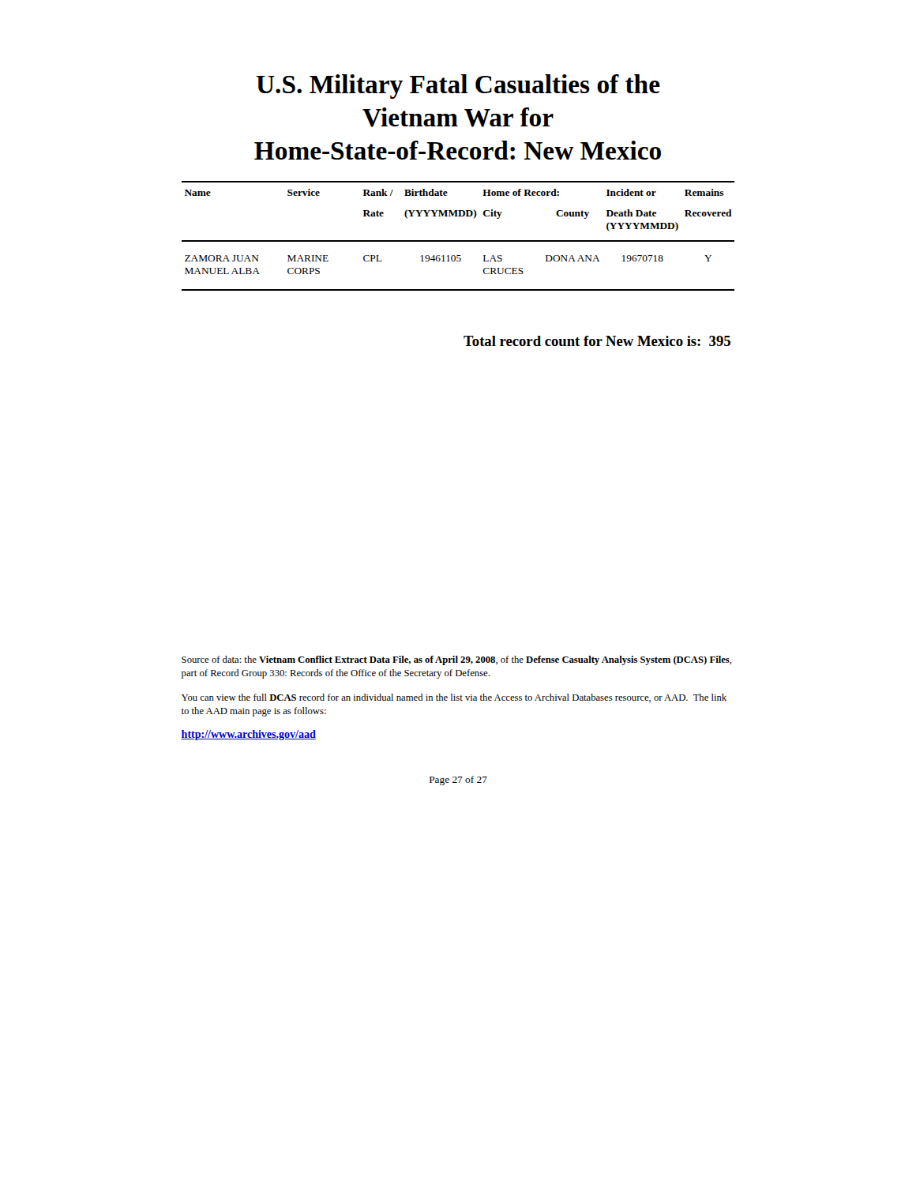U.S. Military Fatal Casualties of the Vietnam War for
Home-State-of-Record: New Mexico
| Name | Service | Rank / | Birthdate | Home of Record: | Incident or | Remains |
| --- | --- | --- | --- | --- | --- | --- |
| | | Rate | (YYYYMMDD) | City | County | Death Date (YYYYMMDD) | Recovered |
| ZAMORA JUAN MANUEL ALBA | MARINE CORPS | CPL | 19461105 | LAS CRUCES | DONA ANA | 19670718 | Y |
Total record count for New Mexico is: 395
Source of data: the Vietnam Conflict Extract Data File, as of April 29, 2008, of the Defense Casualty Analysis System (DCAS) Files, part of Record Group 330: Records of the Office of the Secretary of Defense.
You can view the full DCAS record for an individual named in the list via the Access to Archival Databases resource, or AAD. The link to the AAD main page is as follows:
http://www.archives.gov/aad
Page 27 of 27